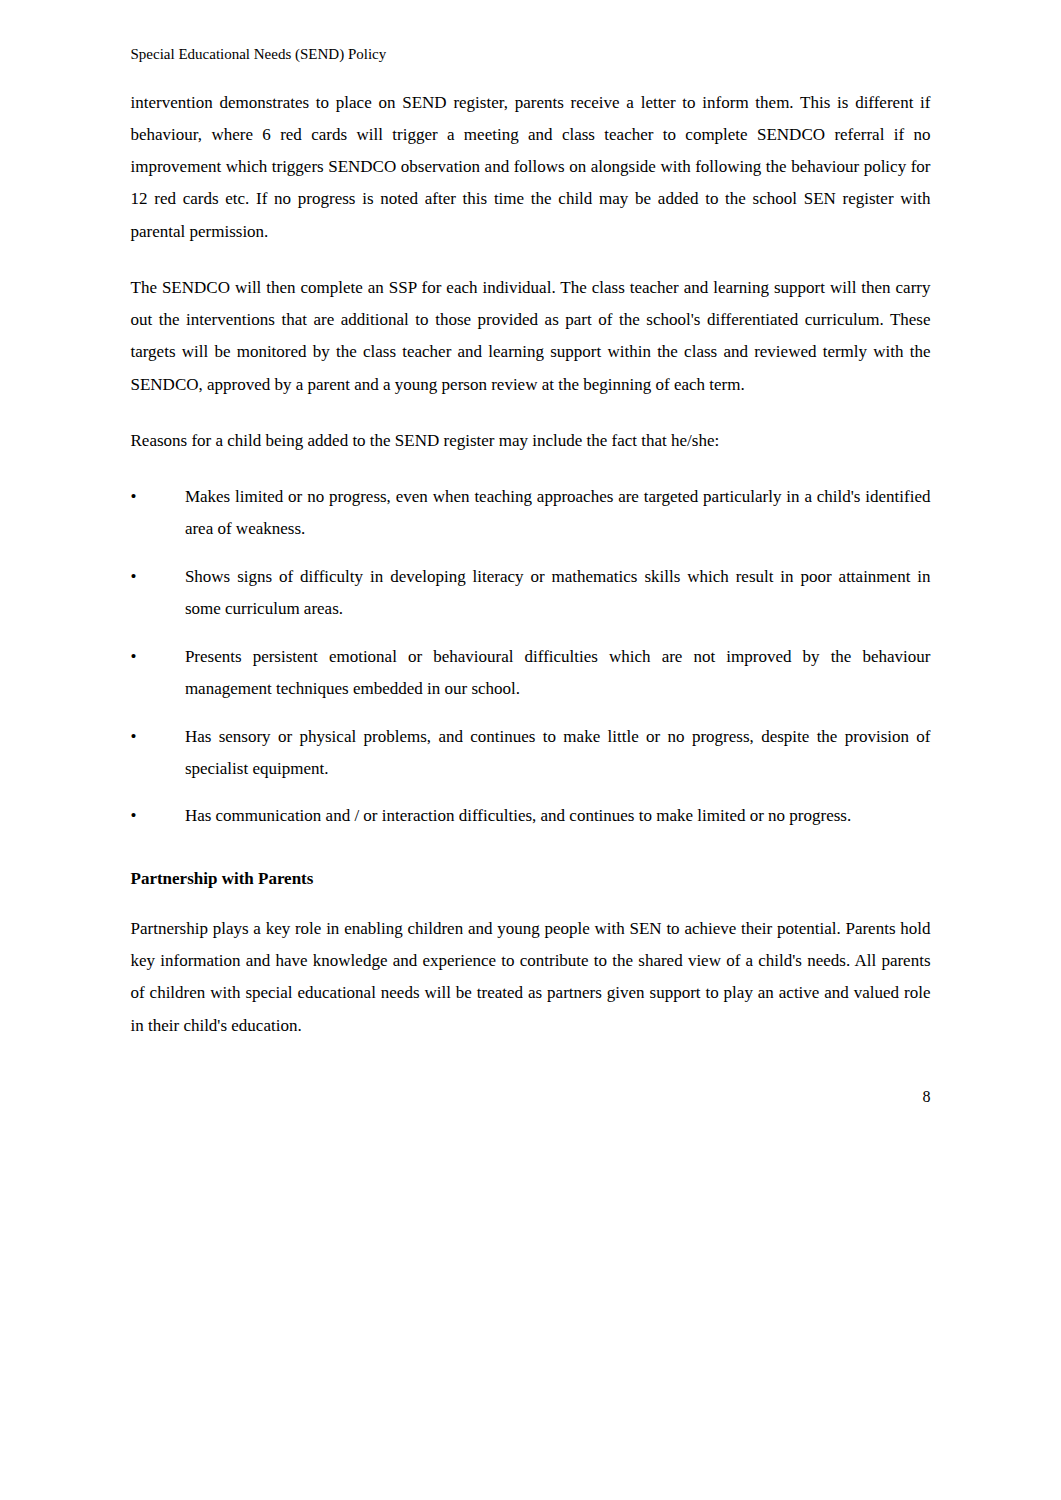Special Educational Needs (SEND) Policy
intervention demonstrates to place on SEND register, parents receive a letter to inform them. This is different if behaviour, where 6 red cards will trigger a meeting and class teacher to complete SENDCO referral if no improvement which triggers SENDCO observation and follows on alongside with following the behaviour policy for 12 red cards etc. If no progress is noted after this time the child may be added to the school SEN register with parental permission.
The SENDCO will then complete an SSP for each individual. The class teacher and learning support will then carry out the interventions that are additional to those provided as part of the school's differentiated curriculum. These targets will be monitored by the class teacher and learning support within the class and reviewed termly with the SENDCO, approved by a parent and a young person review at the beginning of each term.
Reasons for a child being added to the SEND register may include the fact that he/she:
Makes limited or no progress, even when teaching approaches are targeted particularly in a child's identified area of weakness.
Shows signs of difficulty in developing literacy or mathematics skills which result in poor attainment in some curriculum areas.
Presents persistent emotional or behavioural difficulties which are not improved by the behaviour management techniques embedded in our school.
Has sensory or physical problems, and continues to make little or no progress, despite the provision of specialist equipment.
Has communication and / or interaction difficulties, and continues to make limited or no progress.
Partnership with Parents
Partnership plays a key role in enabling children and young people with SEN to achieve their potential. Parents hold key information and have knowledge and experience to contribute to the shared view of a child's needs. All parents of children with special educational needs will be treated as partners given support to play an active and valued role in their child's education.
8